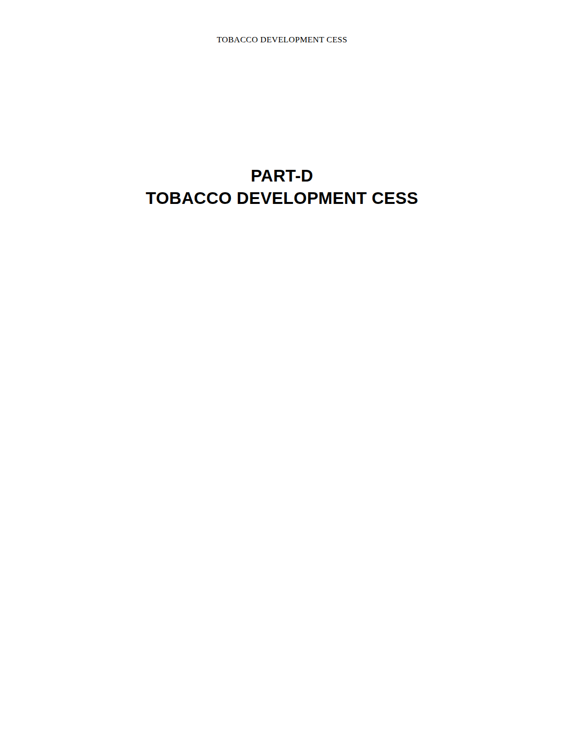TOBACCO DEVELOPMENT CESS
PART-D
TOBACCO DEVELOPMENT CESS